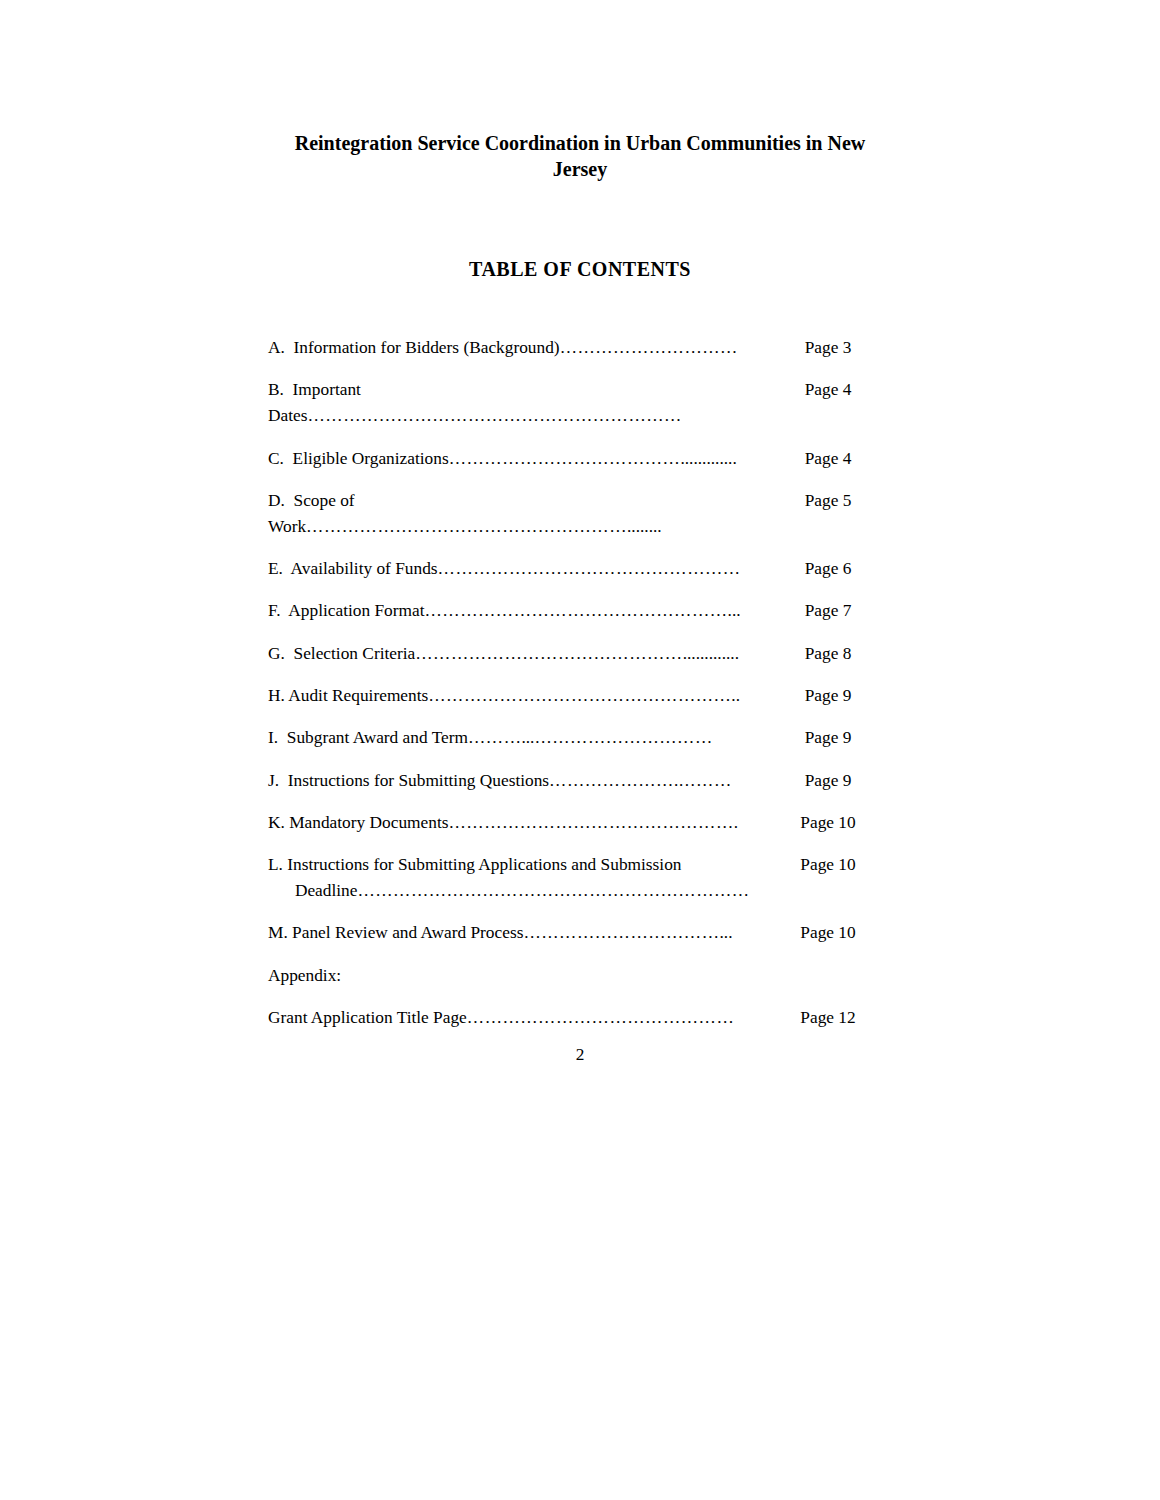Reintegration Service Coordination in Urban Communities in New Jersey
TABLE OF CONTENTS
| A. Information for Bidders (Background) ………………………… | Page 3 |
| B. Important Dates ……………………………………………………… | Page 4 |
| C. Eligible Organizations ………………………………… ............. | Page 4 |
| D. Scope of Work ……………………………………………… ........ | Page 5 |
| E. Availability of Funds …………………………………………… | Page 6 |
| F. Application Format …………………………………………… ... | Page 7 |
| G. Selection Criteria ……………………………………… ............. | Page 8 |
| H. Audit Requirements …………………………………………… .. | Page 9 |
| I. Subgrant Award and Term ……… ... ………………………… | Page 9 |
| J. Instructions for Submitting Questions ………………… . ……… | Page 9 |
| K. Mandatory Documents ………………………………………… . | Page 10 |
| L. Instructions for Submitting Applications and Submission Deadline ………………………………………………………… | Page 10 |
| M. Panel Review and Award Process …………………………… ... | Page 10 |
| Appendix: | |
| Grant Application Title Page ……………………………………… | Page 12 |
2